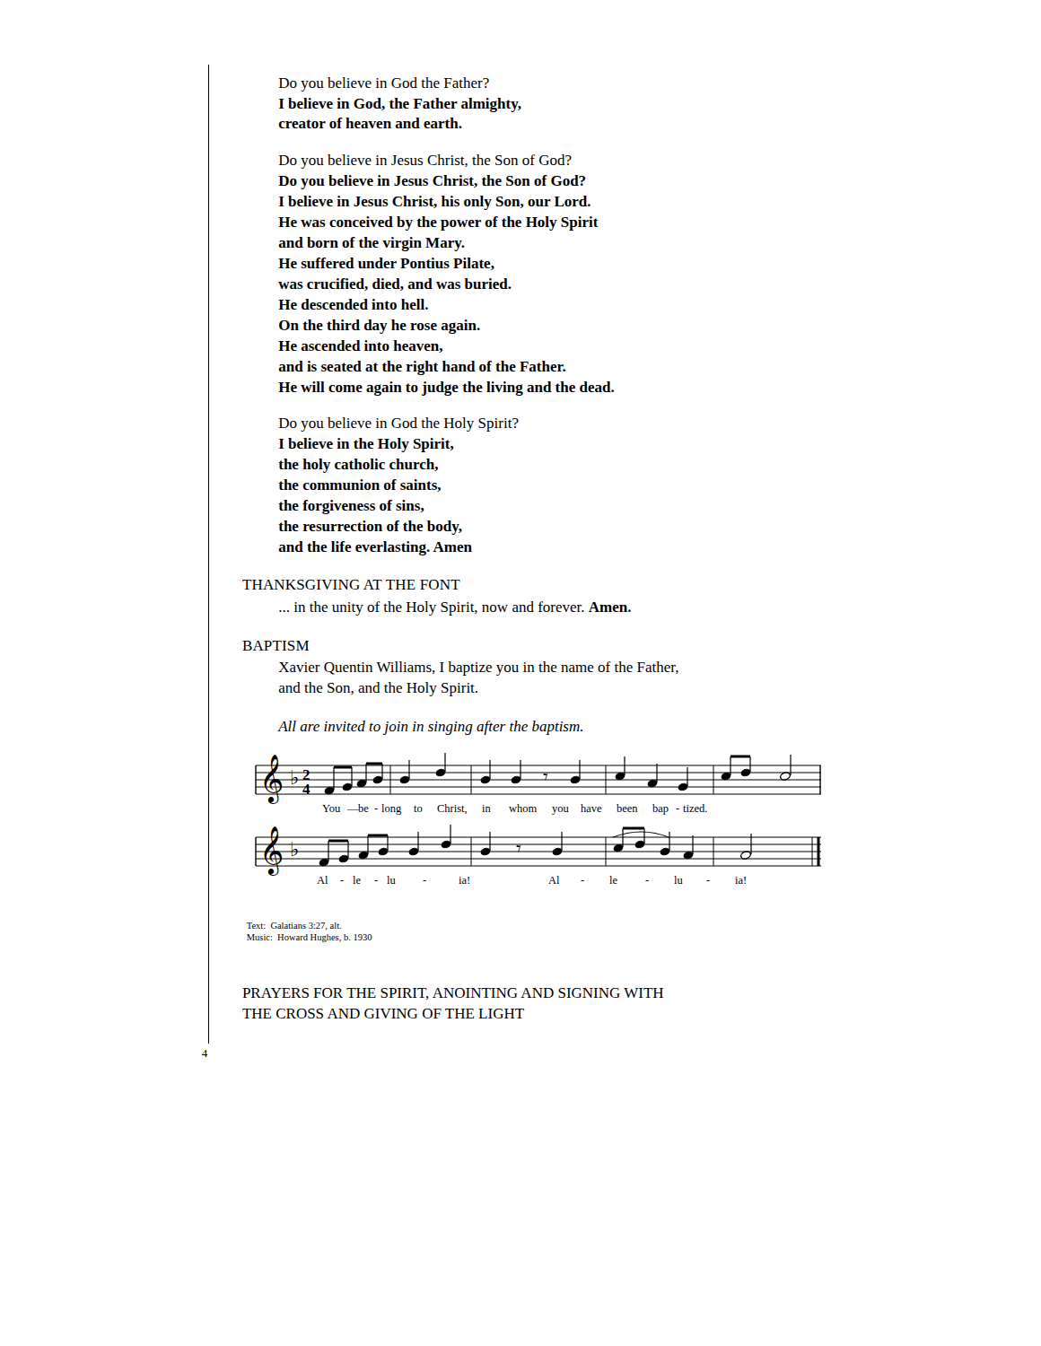Do you believe in God the Father?
I believe in God, the Father almighty,
creator of heaven and earth.
Do you believe in Jesus Christ, the Son of God?
Do you believe in Jesus Christ, the Son of God?
I believe in Jesus Christ, his only Son, our Lord.
He was conceived by the power of the Holy Spirit
and born of the virgin Mary.
He suffered under Pontius Pilate,
was crucified, died, and was buried.
He descended into hell.
On the third day he rose again.
He ascended into heaven,
and is seated at the right hand of the Father.
He will come again to judge the living and the dead.
Do you believe in God the Holy Spirit?
I believe in the Holy Spirit,
the holy catholic church,
the communion of saints,
the forgiveness of sins,
the resurrection of the body,
and the life everlasting. Amen
Thanksgiving at the Font
... in the unity of the Holy Spirit, now and forever. Amen.
Baptism
Xavier Quentin Williams, I baptize you in the name of the Father,
and the Son, and the Holy Spirit.
All are invited to join in singing after the baptism.
𝄞 ♭ 2 4 𝄾 You — be - long to Christ, in whom you have been bap - tized. 𝄞 ♭ 𝄾 Al - le - lu - ia! Al - le - lu - ia!
Text: Galatians 3:27, alt.
Music: Howard Hughes, b. 1930
Prayers for the Spirit, Anointing and Signing with
the Cross and Giving of the Light
4